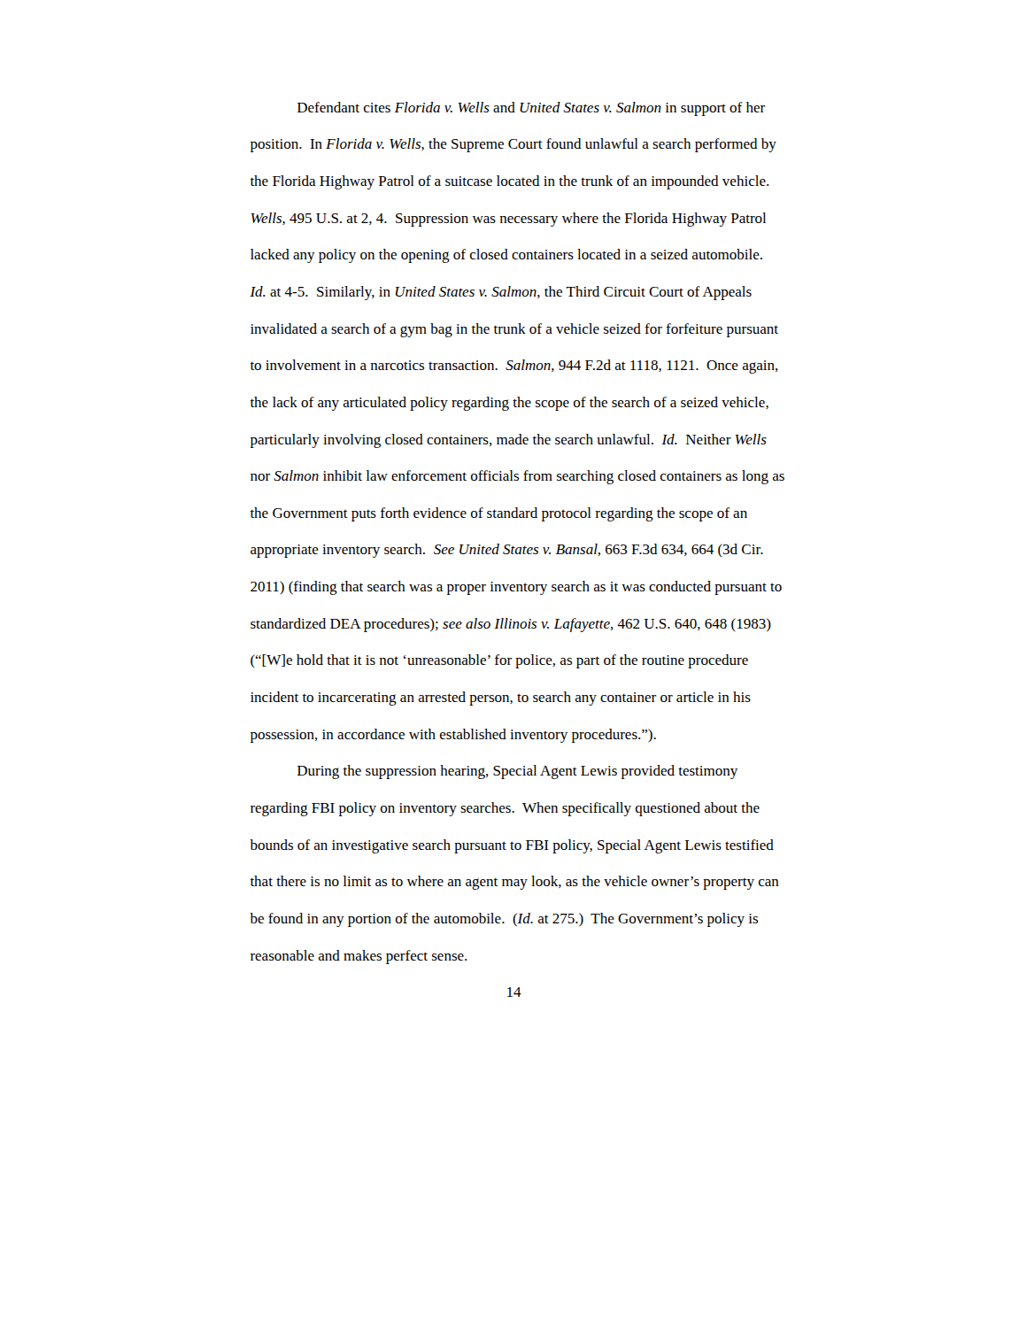Defendant cites Florida v. Wells and United States v. Salmon in support of her position. In Florida v. Wells, the Supreme Court found unlawful a search performed by the Florida Highway Patrol of a suitcase located in the trunk of an impounded vehicle. Wells, 495 U.S. at 2, 4. Suppression was necessary where the Florida Highway Patrol lacked any policy on the opening of closed containers located in a seized automobile. Id. at 4-5. Similarly, in United States v. Salmon, the Third Circuit Court of Appeals invalidated a search of a gym bag in the trunk of a vehicle seized for forfeiture pursuant to involvement in a narcotics transaction. Salmon, 944 F.2d at 1118, 1121. Once again, the lack of any articulated policy regarding the scope of the search of a seized vehicle, particularly involving closed containers, made the search unlawful. Id. Neither Wells nor Salmon inhibit law enforcement officials from searching closed containers as long as the Government puts forth evidence of standard protocol regarding the scope of an appropriate inventory search. See United States v. Bansal, 663 F.3d 634, 664 (3d Cir. 2011) (finding that search was a proper inventory search as it was conducted pursuant to standardized DEA procedures); see also Illinois v. Lafayette, 462 U.S. 640, 648 (1983) (“[W]e hold that it is not ‘unreasonable’ for police, as part of the routine procedure incident to incarcerating an arrested person, to search any container or article in his possession, in accordance with established inventory procedures.”).
During the suppression hearing, Special Agent Lewis provided testimony regarding FBI policy on inventory searches. When specifically questioned about the bounds of an investigative search pursuant to FBI policy, Special Agent Lewis testified that there is no limit as to where an agent may look, as the vehicle owner’s property can be found in any portion of the automobile. (Id. at 275.) The Government’s policy is reasonable and makes perfect sense.
14